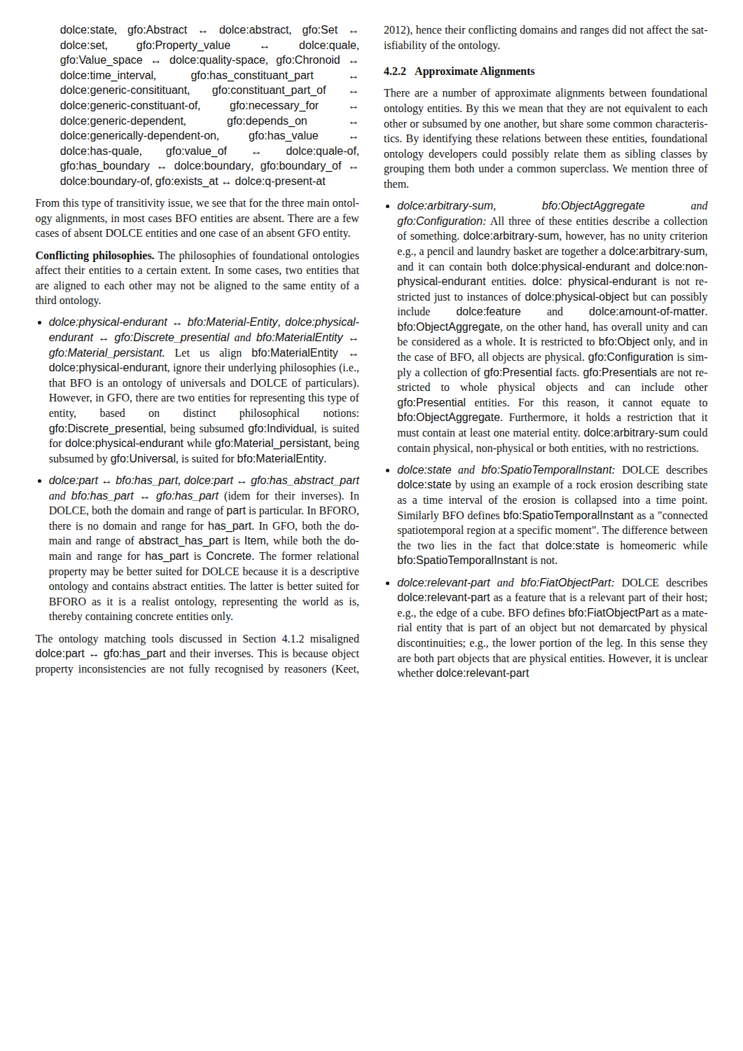dolce:state, gfo:Abstract ↔ dolce:abstract, gfo:Set ↔ dolce:set, gfo:Property_value ↔ dolce:quale, gfo:Value_space ↔ dolce:quality-space, gfo:Chronoid ↔ dolce:time_interval, gfo:has_constituant_part ↔ dolce:generic-consitituant, gfo:constituant_part_of ↔ dolce:generic-constituant-of, gfo:necessary_for ↔ dolce:generic-dependent, gfo:depends_on ↔ dolce:generically-dependent-on, gfo:has_value ↔ dolce:has-quale, gfo:value_of ↔ dolce:quale-of, gfo:has_boundary ↔ dolce:boundary, gfo:boundary_of ↔ dolce:boundary-of, gfo:exists_at ↔ dolce:q-present-at
From this type of transitivity issue, we see that for the three main ontology alignments, in most cases BFO entities are absent. There are a few cases of absent DOLCE entities and one case of an absent GFO entity.
Conflicting philosophies. The philosophies of foundational ontologies affect their entities to a certain extent. In some cases, two entities that are aligned to each other may not be aligned to the same entity of a third ontology.
dolce:physical-endurant ↔ bfo:Material-Entity, dolce:physical-endurant ↔ gfo:Discrete_presential and bfo:MaterialEntity ↔ gfo:Material_persistant. Let us align bfo:MaterialEntity ↔ dolce:physical-endurant, ignore their underlying philosophies (i.e., that BFO is an ontology of universals and DOLCE of particulars). However, in GFO, there are two entities for representing this type of entity, based on distinct philosophical notions: gfo:Discrete_presential, being subsumed gfo:Individual, is suited for dolce:physical-endurant while gfo:Material_persistant, being subsumed by gfo:Universal, is suited for bfo:MaterialEntity.
dolce:part ↔ bfo:has_part, dolce:part ↔ gfo:has_abstract_part and bfo:has_part ↔ gfo:has_part (idem for their inverses). In DOLCE, both the domain and range of part is particular. In BFORO, there is no domain and range for has_part. In GFO, both the domain and range of abstract_has_part is Item, while both the domain and range for has_part is Concrete. The former relational property may be better suited for DOLCE because it is a descriptive ontology and contains abstract entities. The latter is better suited for BFORO as it is a realist ontology, representing the world as is, thereby containing concrete entities only.
The ontology matching tools discussed in Section 4.1.2 misaligned dolce:part ↔ gfo:has_part and their inverses. This is because object property inconsistencies are not fully recognised by reasoners (Keet, 2012), hence their conflicting domains and ranges did not affect the satisfiability of the ontology.
4.2.2 Approximate Alignments
There are a number of approximate alignments between foundational ontology entities. By this we mean that they are not equivalent to each other or subsumed by one another, but share some common characteristics. By identifying these relations between these entities, foundational ontology developers could possibly relate them as sibling classes by grouping them both under a common superclass. We mention three of them.
dolce:arbitrary-sum, bfo:ObjectAggregate and gfo:Configuration: All three of these entities describe a collection of something. dolce:arbitrary-sum, however, has no unity criterion e.g., a pencil and laundry basket are together a dolce:arbitrary-sum, and it can contain both dolce:physical-endurant and dolce:non-physical-endurant entities. dolce: physical-endurant is not restricted just to instances of dolce:physical-object but can possibly include dolce:feature and dolce:amount-of-matter. bfo:ObjectAggregate, on the other hand, has overall unity and can be considered as a whole. It is restricted to bfo:Object only, and in the case of BFO, all objects are physical. gfo:Configuration is simply a collection of gfo:Presential facts. gfo:Presentials are not restricted to whole physical objects and can include other gfo:Presential entities. For this reason, it cannot equate to bfo:ObjectAggregate. Furthermore, it holds a restriction that it must contain at least one material entity. dolce:arbitrary-sum could contain physical, non-physical or both entities, with no restrictions.
dolce:state and bfo:SpatioTemporalInstant: DOLCE describes dolce:state by using an example of a rock erosion describing state as a time interval of the erosion is collapsed into a time point. Similarly BFO defines bfo:SpatioTemporalInstant as a "connected spatiotemporal region at a specific moment". The difference between the two lies in the fact that dolce:state is homeomeric while bfo:SpatioTemporalInstant is not.
dolce:relevant-part and bfo:FiatObjectPart: DOLCE describes dolce:relevant-part as a feature that is a relevant part of their host; e.g., the edge of a cube. BFO defines bfo:FiatObjectPart as a material entity that is part of an object but not demarcated by physical discontinuities; e.g., the lower portion of the leg. In this sense they are both part objects that are physical entities. However, it is unclear whether dolce:relevant-part